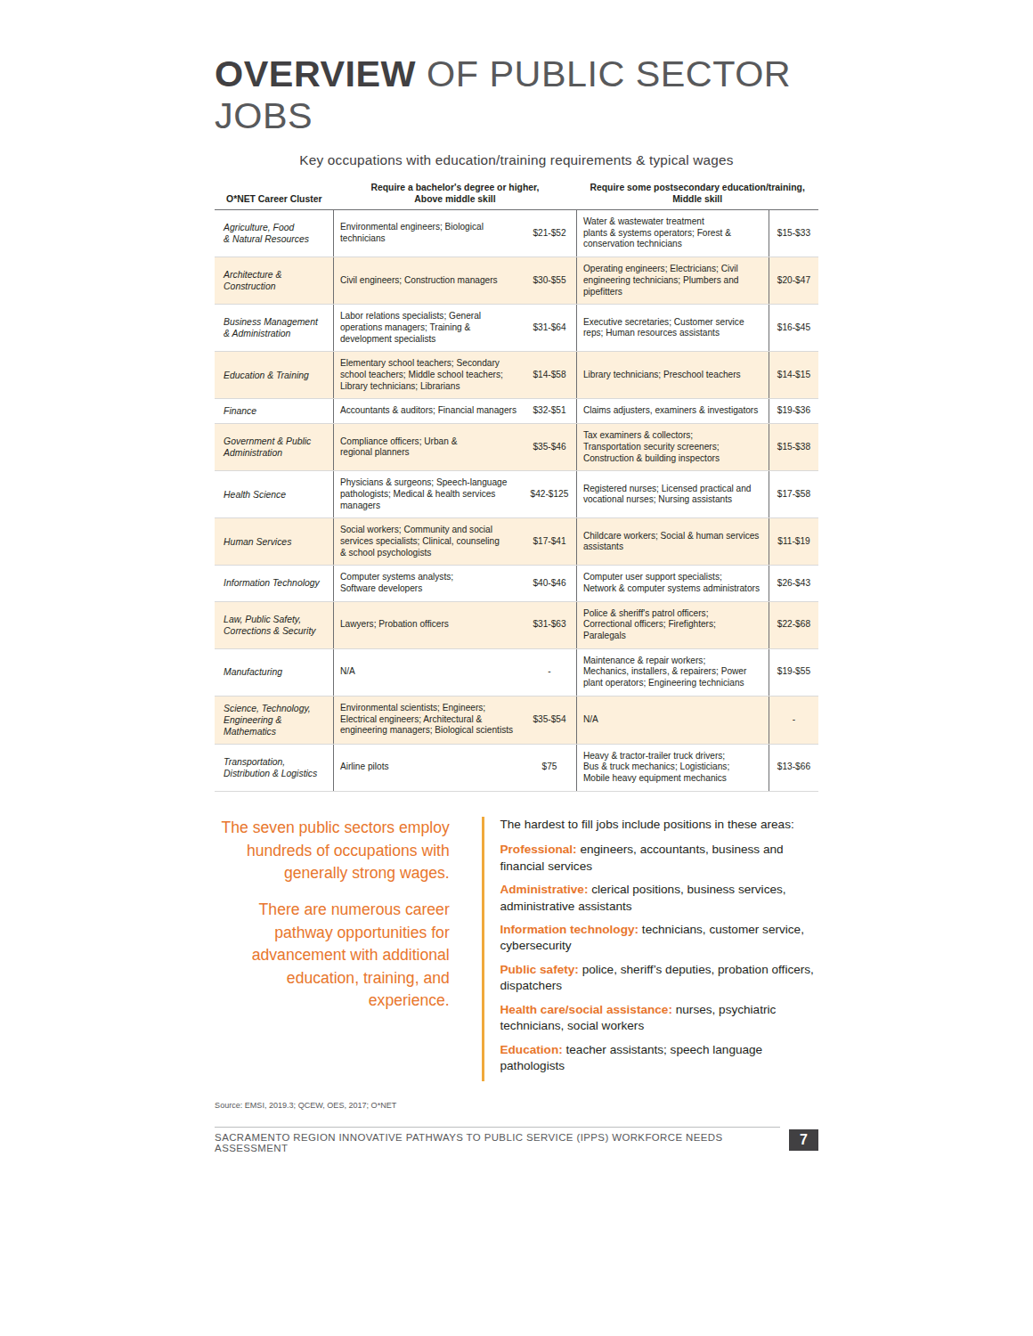Overview of Public Sector Jobs
Key occupations with education/training requirements & typical wages
| O*NET Career Cluster | Require a bachelor's degree or higher, Above middle skill | Require some postsecondary education/training, Middle skill |
| --- | --- | --- |
| Agriculture, Food & Natural Resources | Environmental engineers; Biological technicians | $21-$52 | Water & wastewater treatment plants & systems operators; Forest & conservation technicians | $15-$33 |
| Architecture & Construction | Civil engineers; Construction managers | $30-$55 | Operating engineers; Electricians; Civil engineering technicians; Plumbers and pipefitters | $20-$47 |
| Business Management & Administration | Labor relations specialists; General operations managers; Training & development specialists | $31-$64 | Executive secretaries; Customer service reps; Human resources assistants | $16-$45 |
| Education & Training | Elementary school teachers; Secondary school teachers; Middle school teachers; Library technicians; Librarians | $14-$58 | Library technicians; Preschool teachers | $14-$15 |
| Finance | Accountants & auditors; Financial managers | $32-$51 | Claims adjusters, examiners & investigators | $19-$36 |
| Government & Public Administration | Compliance officers; Urban & regional planners | $35-$46 | Tax examiners & collectors; Transportation security screeners; Construction & building inspectors | $15-$38 |
| Health Science | Physicians & surgeons; Speech-language pathologists; Medical & health services managers | $42-$125 | Registered nurses; Licensed practical and vocational nurses; Nursing assistants | $17-$58 |
| Human Services | Social workers; Community and social services specialists; Clinical, counseling & school psychologists | $17-$41 | Childcare workers; Social & human services assistants | $11-$19 |
| Information Technology | Computer systems analysts; Software developers | $40-$46 | Computer user support specialists; Network & computer systems administrators | $26-$43 |
| Law, Public Safety, Corrections & Security | Lawyers; Probation officers | $31-$63 | Police & sheriff's patrol officers; Correctional officers; Firefighters; Paralegals | $22-$68 |
| Manufacturing | N/A | - | Maintenance & repair workers; Mechanics, installers, & repairers; Power plant operators; Engineering technicians | $19-$55 |
| Science, Technology, Engineering & Mathematics | Environmental scientists; Engineers; Electrical engineers; Architectural & engineering managers; Biological scientists | $35-$54 | N/A | - |
| Transportation, Distribution & Logistics | Airline pilots | $75 | Heavy & tractor-trailer truck drivers; Bus & truck mechanics; Logisticians; Mobile heavy equipment mechanics | $13-$66 |
The seven public sectors employ hundreds of occupations with generally strong wages.
There are numerous career pathway opportunities for advancement with additional education, training, and experience.
The hardest to fill jobs include positions in these areas:
Professional: engineers, accountants, business and financial services
Administrative: clerical positions, business services, administrative assistants
Information technology: technicians, customer service, cybersecurity
Public safety: police, sheriff’s deputies, probation officers, dispatchers
Health care/social assistance: nurses, psychiatric technicians, social workers
Education: teacher assistants; speech language pathologists
Source: EMSI, 2019.3; QCEW, OES, 2017; O*NET
Sacramento Region Innovative Pathways to Public Service (IPPS) Workforce Needs Assessment
7